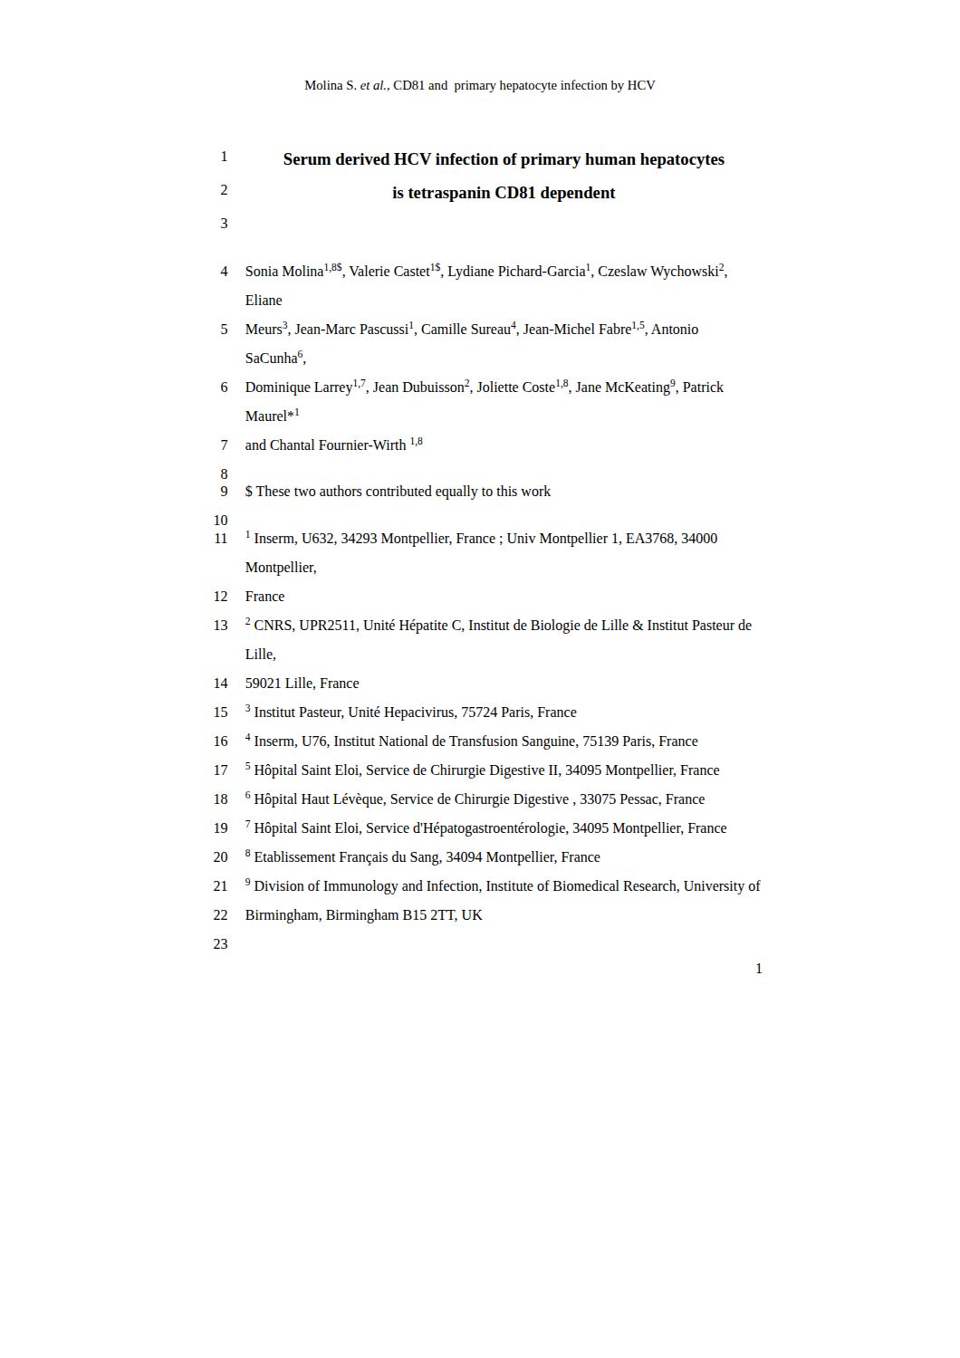Molina S. et al., CD81 and primary hepatocyte infection by HCV
1
Serum derived HCV infection of primary human hepatocytes
2
is tetraspanin CD81 dependent
3
4 Sonia Molina1,8$, Valerie Castet1$, Lydiane Pichard-Garcia1, Czeslaw Wychowski2, Eliane
5 Meurs3, Jean-Marc Pascussi1, Camille Sureau4, Jean-Michel Fabre1,5, Antonio SaCunha6,
6 Dominique Larrey1,7, Jean Dubuisson2, Joliette Coste1,8, Jane McKeating9, Patrick Maurel*1
7and Chantal Fournier-Wirth 1,8
8
9$ These two authors contributed equally to this work
10
111 Inserm, U632, 34293 Montpellier, France ; Univ Montpellier 1, EA3768, 34000 Montpellier,
12 France
132 CNRS, UPR2511, Unité Hépatite C, Institut de Biologie de Lille & Institut Pasteur de Lille,
1459021 Lille, France
153 Institut Pasteur, Unité Hepacivirus, 75724 Paris, France
164 Inserm, U76, Institut National de Transfusion Sanguine, 75139 Paris, France
175 Hôpital Saint Eloi, Service de Chirurgie Digestive II, 34095 Montpellier, France
186 Hôpital Haut Lévèque, Service de Chirurgie Digestive , 33075 Pessac, France
197 Hôpital Saint Eloi, Service d'Hépatogastroentérologie, 34095 Montpellier, France
208 Etablissement Français du Sang, 34094 Montpellier, France
219 Division of Immunology and Infection, Institute of Biomedical Research, University of
22 Birmingham, Birmingham B15 2TT, UK
23
1